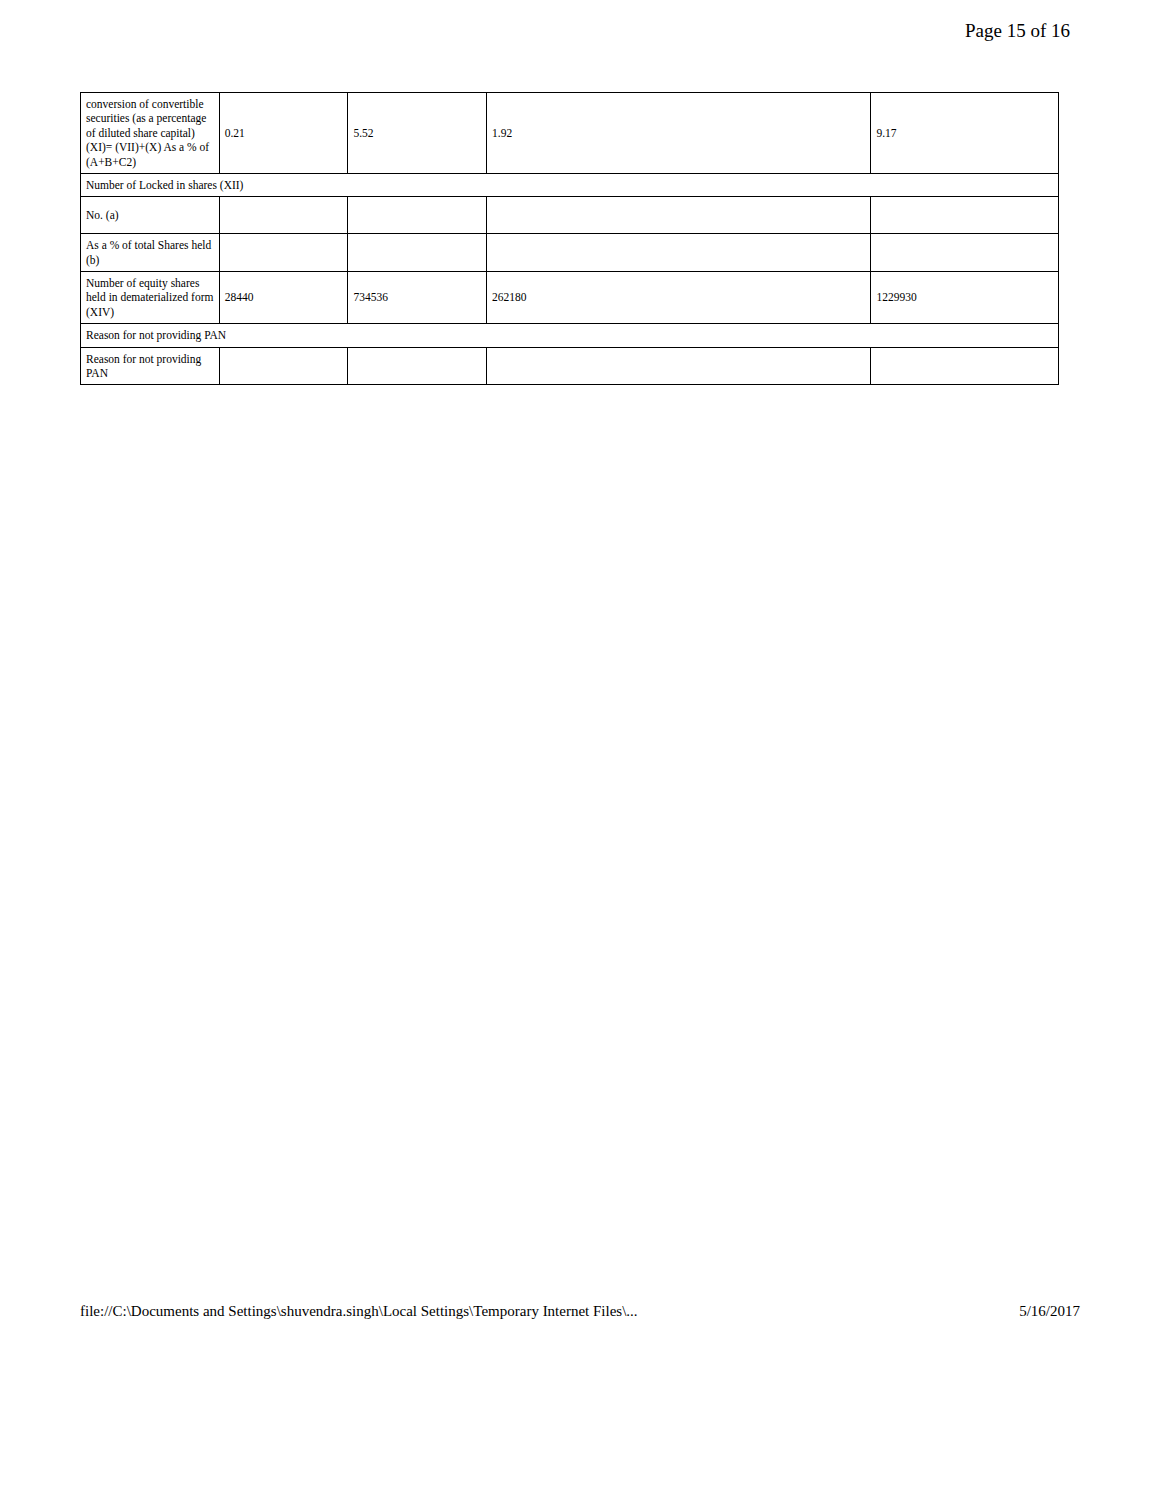Page 15 of 16
| conversion of convertible securities (as a percentage of diluted share capital) (XI)= (VII)+(X) As a % of (A+B+C2) | 0.21 | 5.52 | 1.92 | 9.17 | |
| Number of Locked in shares (XII) | |
| No. (a) | | | | | |
| As a % of total Shares held (b) | | | | | |
| Number of equity shares held in dematerialized form (XIV) | 28440 | 734536 | 262180 | 1229930 | |
| Reason for not providing PAN | |
| Reason for not providing PAN | | | | | |
file://C:\Documents and Settings\shuvendra.singh\Local Settings\Temporary Internet Files\... 5/16/2017